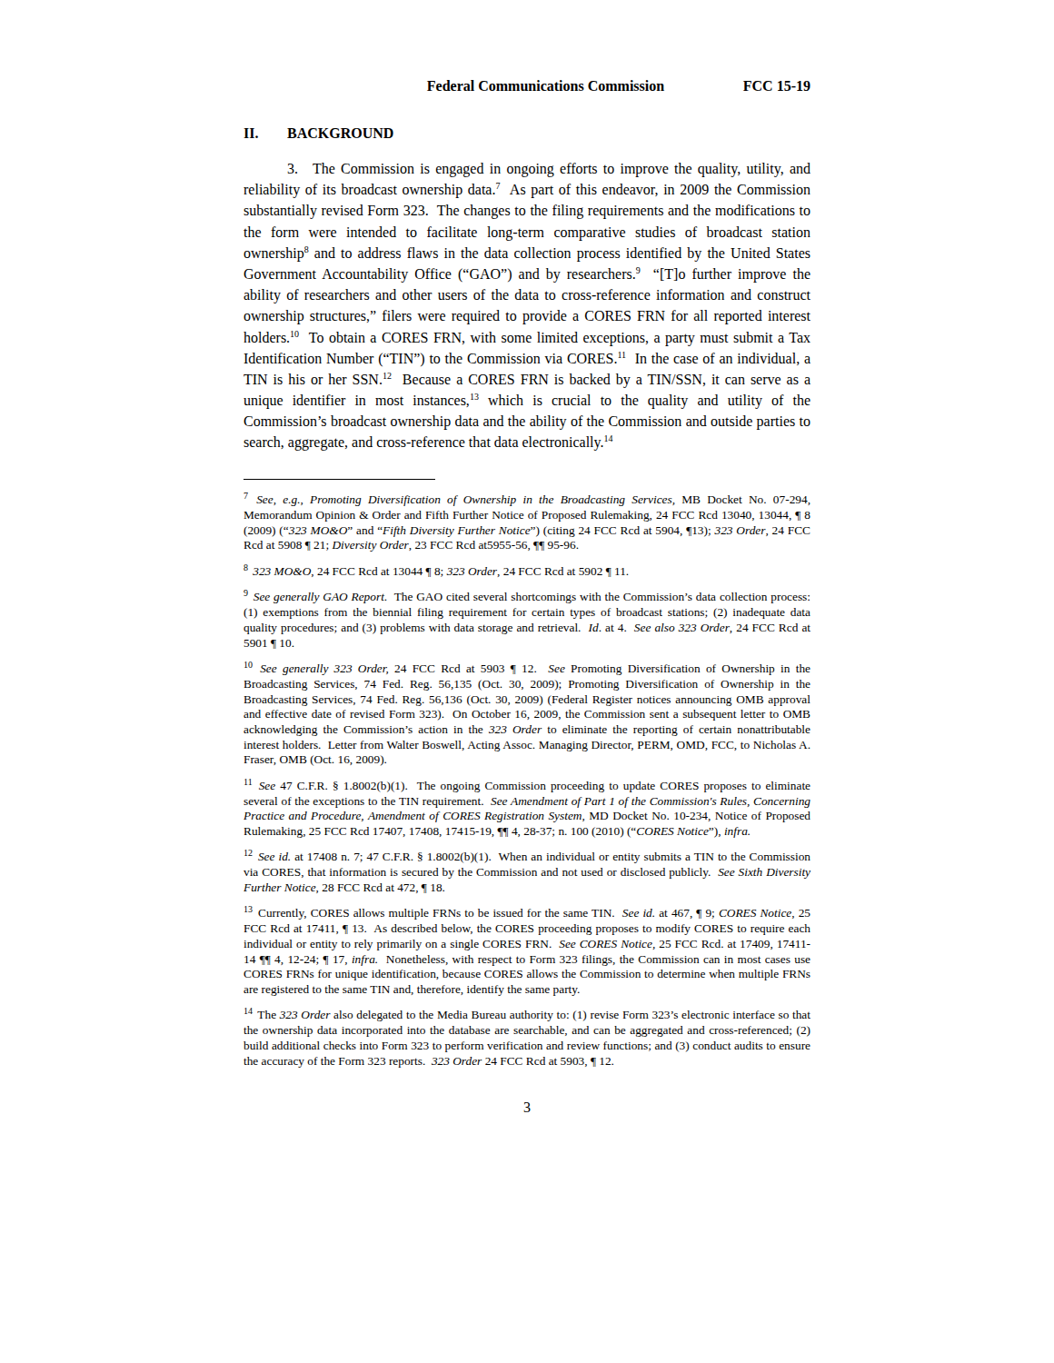Federal Communications Commission
FCC 15-19
II. BACKGROUND
3. The Commission is engaged in ongoing efforts to improve the quality, utility, and reliability of its broadcast ownership data.7 As part of this endeavor, in 2009 the Commission substantially revised Form 323. The changes to the filing requirements and the modifications to the form were intended to facilitate long-term comparative studies of broadcast station ownership8 and to address flaws in the data collection process identified by the United States Government Accountability Office (“GAO”) and by researchers.9 “[T]o further improve the ability of researchers and other users of the data to cross-reference information and construct ownership structures,” filers were required to provide a CORES FRN for all reported interest holders.10 To obtain a CORES FRN, with some limited exceptions, a party must submit a Tax Identification Number (“TIN”) to the Commission via CORES.11 In the case of an individual, a TIN is his or her SSN.12 Because a CORES FRN is backed by a TIN/SSN, it can serve as a unique identifier in most instances,13 which is crucial to the quality and utility of the Commission’s broadcast ownership data and the ability of the Commission and outside parties to search, aggregate, and cross-reference that data electronically.14
7 See, e.g., Promoting Diversification of Ownership in the Broadcasting Services, MB Docket No. 07-294, Memorandum Opinion & Order and Fifth Further Notice of Proposed Rulemaking, 24 FCC Rcd 13040, 13044, ¶ 8 (2009) (“323 MO&O” and “Fifth Diversity Further Notice”) (citing 24 FCC Rcd at 5904, ¶13); 323 Order, 24 FCC Rcd at 5908 ¶ 21; Diversity Order, 23 FCC Rcd at5955-56, ¶¶ 95-96.
8 323 MO&O, 24 FCC Rcd at 13044 ¶ 8; 323 Order, 24 FCC Rcd at 5902 ¶ 11.
9 See generally GAO Report. The GAO cited several shortcomings with the Commission’s data collection process: (1) exemptions from the biennial filing requirement for certain types of broadcast stations; (2) inadequate data quality procedures; and (3) problems with data storage and retrieval. Id. at 4. See also 323 Order, 24 FCC Rcd at 5901 ¶ 10.
10 See generally 323 Order, 24 FCC Rcd at 5903 ¶ 12. See Promoting Diversification of Ownership in the Broadcasting Services, 74 Fed. Reg. 56,135 (Oct. 30, 2009); Promoting Diversification of Ownership in the Broadcasting Services, 74 Fed. Reg. 56,136 (Oct. 30, 2009) (Federal Register notices announcing OMB approval and effective date of revised Form 323). On October 16, 2009, the Commission sent a subsequent letter to OMB acknowledging the Commission’s action in the 323 Order to eliminate the reporting of certain nonattributable interest holders. Letter from Walter Boswell, Acting Assoc. Managing Director, PERM, OMD, FCC, to Nicholas A. Fraser, OMB (Oct. 16, 2009).
11 See 47 C.F.R. § 1.8002(b)(1). The ongoing Commission proceeding to update CORES proposes to eliminate several of the exceptions to the TIN requirement. See Amendment of Part 1 of the Commission's Rules, Concerning Practice and Procedure, Amendment of CORES Registration System, MD Docket No. 10-234, Notice of Proposed Rulemaking, 25 FCC Rcd 17407, 17408, 17415-19, ¶¶ 4, 28-37; n. 100 (2010) (“CORES Notice”), infra.
12 See id. at 17408 n. 7; 47 C.F.R. § 1.8002(b)(1). When an individual or entity submits a TIN to the Commission via CORES, that information is secured by the Commission and not used or disclosed publicly. See Sixth Diversity Further Notice, 28 FCC Rcd at 472, ¶ 18.
13 Currently, CORES allows multiple FRNs to be issued for the same TIN. See id. at 467, ¶ 9; CORES Notice, 25 FCC Rcd at 17411, ¶ 13. As described below, the CORES proceeding proposes to modify CORES to require each individual or entity to rely primarily on a single CORES FRN. See CORES Notice, 25 FCC Rcd. at 17409, 17411-14 ¶¶ 4, 12-24; ¶ 17, infra. Nonetheless, with respect to Form 323 filings, the Commission can in most cases use CORES FRNs for unique identification, because CORES allows the Commission to determine when multiple FRNs are registered to the same TIN and, therefore, identify the same party.
14 The 323 Order also delegated to the Media Bureau authority to: (1) revise Form 323’s electronic interface so that the ownership data incorporated into the database are searchable, and can be aggregated and cross-referenced; (2) build additional checks into Form 323 to perform verification and review functions; and (3) conduct audits to ensure the accuracy of the Form 323 reports. 323 Order 24 FCC Rcd at 5903, ¶ 12.
3